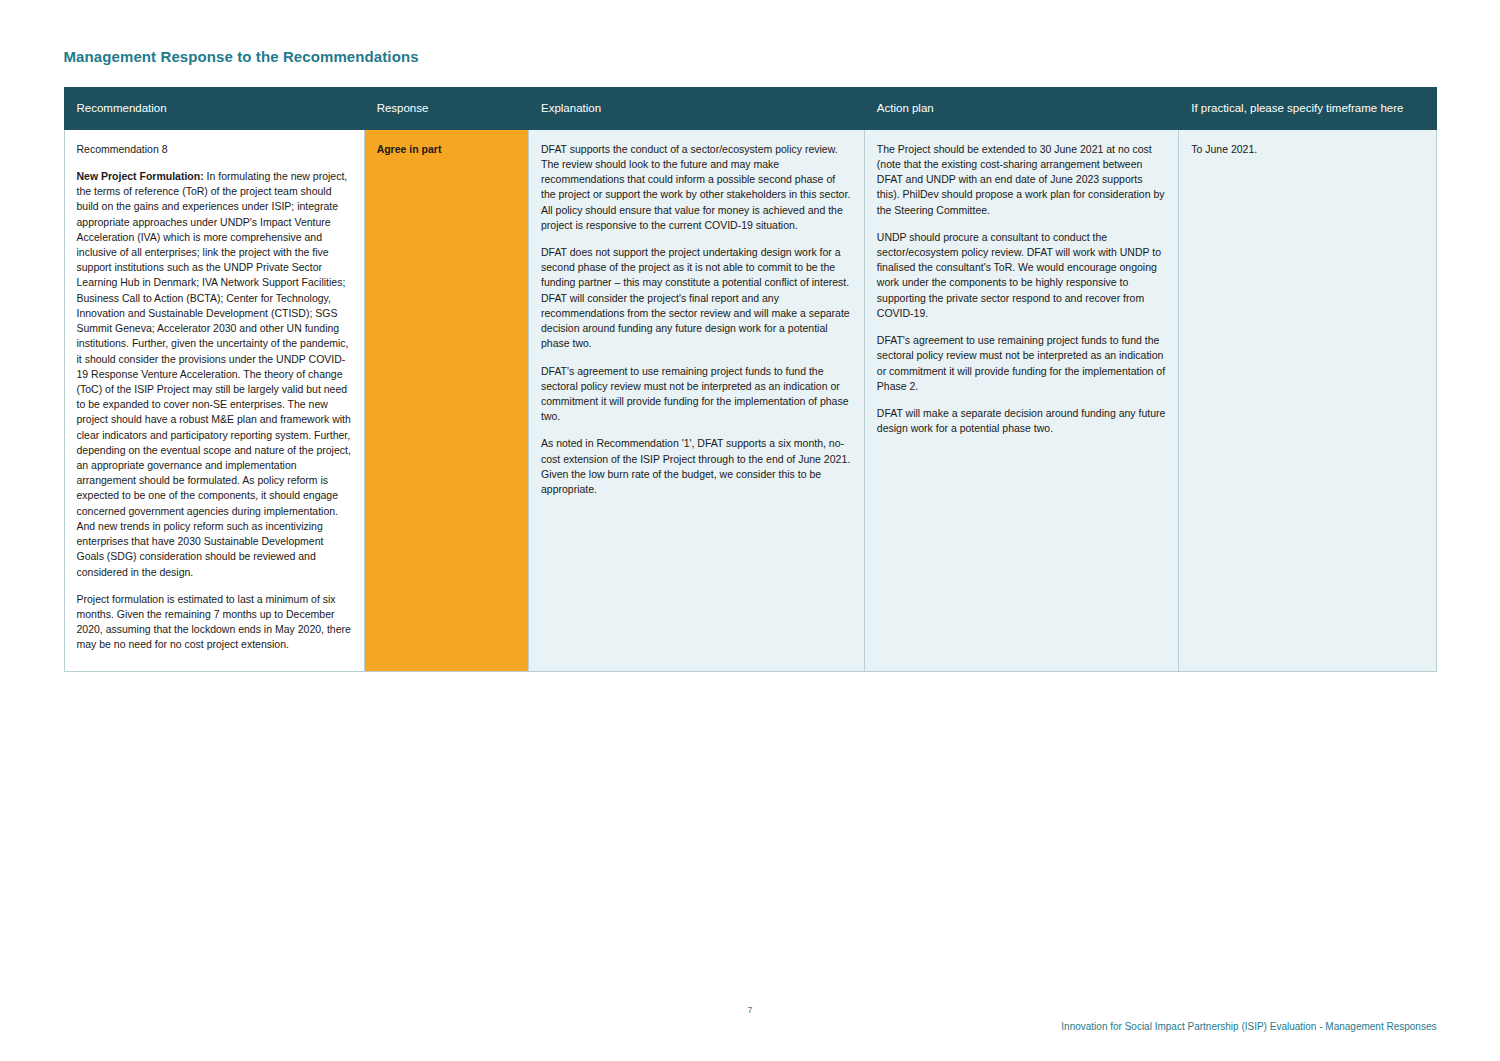Management Response to the Recommendations
| Recommendation | Response | Explanation | Action plan | If practical, please specify timeframe here |
| --- | --- | --- | --- | --- |
| Recommendation 8 New Project Formulation: In formulating the new project, the terms of reference (ToR) of the project team should build on the gains and experiences under ISIP; integrate appropriate approaches under UNDP's Impact Venture Acceleration (IVA) which is more comprehensive and inclusive of all enterprises; link the project with the five support institutions such as the UNDP Private Sector Learning Hub in Denmark; IVA Network Support Facilities; Business Call to Action (BCTA); Center for Technology, Innovation and Sustainable Development (CTISD); SGS Summit Geneva; Accelerator 2030 and other UN funding institutions. Further, given the uncertainty of the pandemic, it should consider the provisions under the UNDP COVID-19 Response Venture Acceleration. The theory of change (ToC) of the ISIP Project may still be largely valid but need to be expanded to cover non-SE enterprises. The new project should have a robust M&E plan and framework with clear indicators and participatory reporting system. Further, depending on the eventual scope and nature of the project, an appropriate governance and implementation arrangement should be formulated. As policy reform is expected to be one of the components, it should engage concerned government agencies during implementation. And new trends in policy reform such as incentivizing enterprises that have 2030 Sustainable Development Goals (SDG) consideration should be reviewed and considered in the design. Project formulation is estimated to last a minimum of six months. Given the remaining 7 months up to December 2020, assuming that the lockdown ends in May 2020, there may be no need for no cost project extension. | Agree in part | DFAT supports the conduct of a sector/ecosystem policy review. The review should look to the future and may make recommendations that could inform a possible second phase of the project or support the work by other stakeholders in this sector. All policy should ensure that value for money is achieved and the project is responsive to the current COVID-19 situation. DFAT does not support the project undertaking design work for a second phase of the project as it is not able to commit to be the funding partner – this may constitute a potential conflict of interest. DFAT will consider the project's final report and any recommendations from the sector review and will make a separate decision around funding any future design work for a potential phase two. DFAT's agreement to use remaining project funds to fund the sectoral policy review must not be interpreted as an indication or commitment it will provide funding for the implementation of phase two. As noted in Recommendation '1', DFAT supports a six month, no-cost extension of the ISIP Project through to the end of June 2021. Given the low burn rate of the budget, we consider this to be appropriate. | The Project should be extended to 30 June 2021 at no cost (note that the existing cost-sharing arrangement between DFAT and UNDP with an end date of June 2023 supports this). PhilDev should propose a work plan for consideration by the Steering Committee. UNDP should procure a consultant to conduct the sector/ecosystem policy review. DFAT will work with UNDP to finalised the consultant's ToR. We would encourage ongoing work under the components to be highly responsive to supporting the private sector respond to and recover from COVID-19. DFAT's agreement to use remaining project funds to fund the sectoral policy review must not be interpreted as an indication or commitment it will provide funding for the implementation of Phase 2. DFAT will make a separate decision around funding any future design work for a potential phase two. | To June 2021. |
7
Innovation for Social Impact Partnership (ISIP) Evaluation - Management Responses